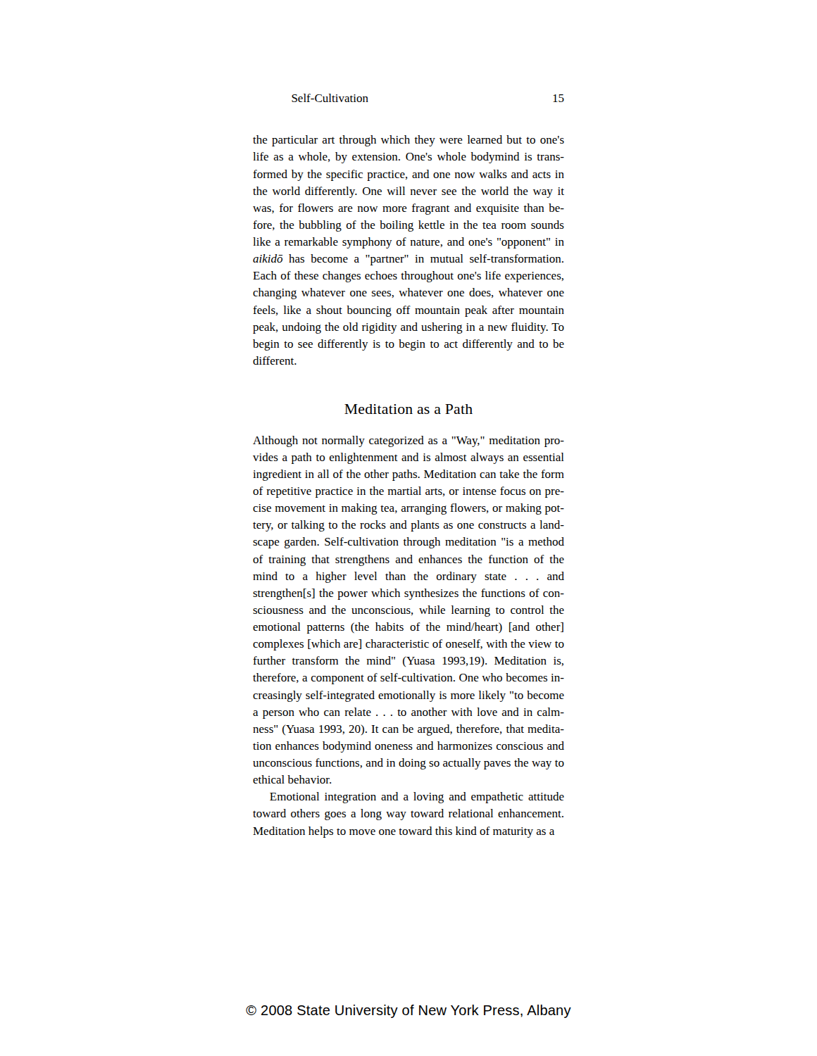Self-Cultivation 15
the particular art through which they were learned but to one's life as a whole, by extension. One's whole bodymind is transformed by the specific practice, and one now walks and acts in the world differently. One will never see the world the way it was, for flowers are now more fragrant and exquisite than before, the bubbling of the boiling kettle in the tea room sounds like a remarkable symphony of nature, and one's "opponent" in aikidō has become a "partner" in mutual self-transformation. Each of these changes echoes throughout one's life experiences, changing whatever one sees, whatever one does, whatever one feels, like a shout bouncing off mountain peak after mountain peak, undoing the old rigidity and ushering in a new fluidity. To begin to see differently is to begin to act differently and to be different.
Meditation as a Path
Although not normally categorized as a "Way," meditation provides a path to enlightenment and is almost always an essential ingredient in all of the other paths. Meditation can take the form of repetitive practice in the martial arts, or intense focus on precise movement in making tea, arranging flowers, or making pottery, or talking to the rocks and plants as one constructs a landscape garden. Self-cultivation through meditation "is a method of training that strengthens and enhances the function of the mind to a higher level than the ordinary state . . . and strengthen[s] the power which synthesizes the functions of consciousness and the unconscious, while learning to control the emotional patterns (the habits of the mind/heart) [and other] complexes [which are] characteristic of oneself, with the view to further transform the mind" (Yuasa 1993,19). Meditation is, therefore, a component of self-cultivation. One who becomes increasingly self-integrated emotionally is more likely "to become a person who can relate . . . to another with love and in calmness" (Yuasa 1993, 20). It can be argued, therefore, that meditation enhances bodymind oneness and harmonizes conscious and unconscious functions, and in doing so actually paves the way to ethical behavior.
Emotional integration and a loving and empathetic attitude toward others goes a long way toward relational enhancement. Meditation helps to move one toward this kind of maturity as a
© 2008 State University of New York Press, Albany